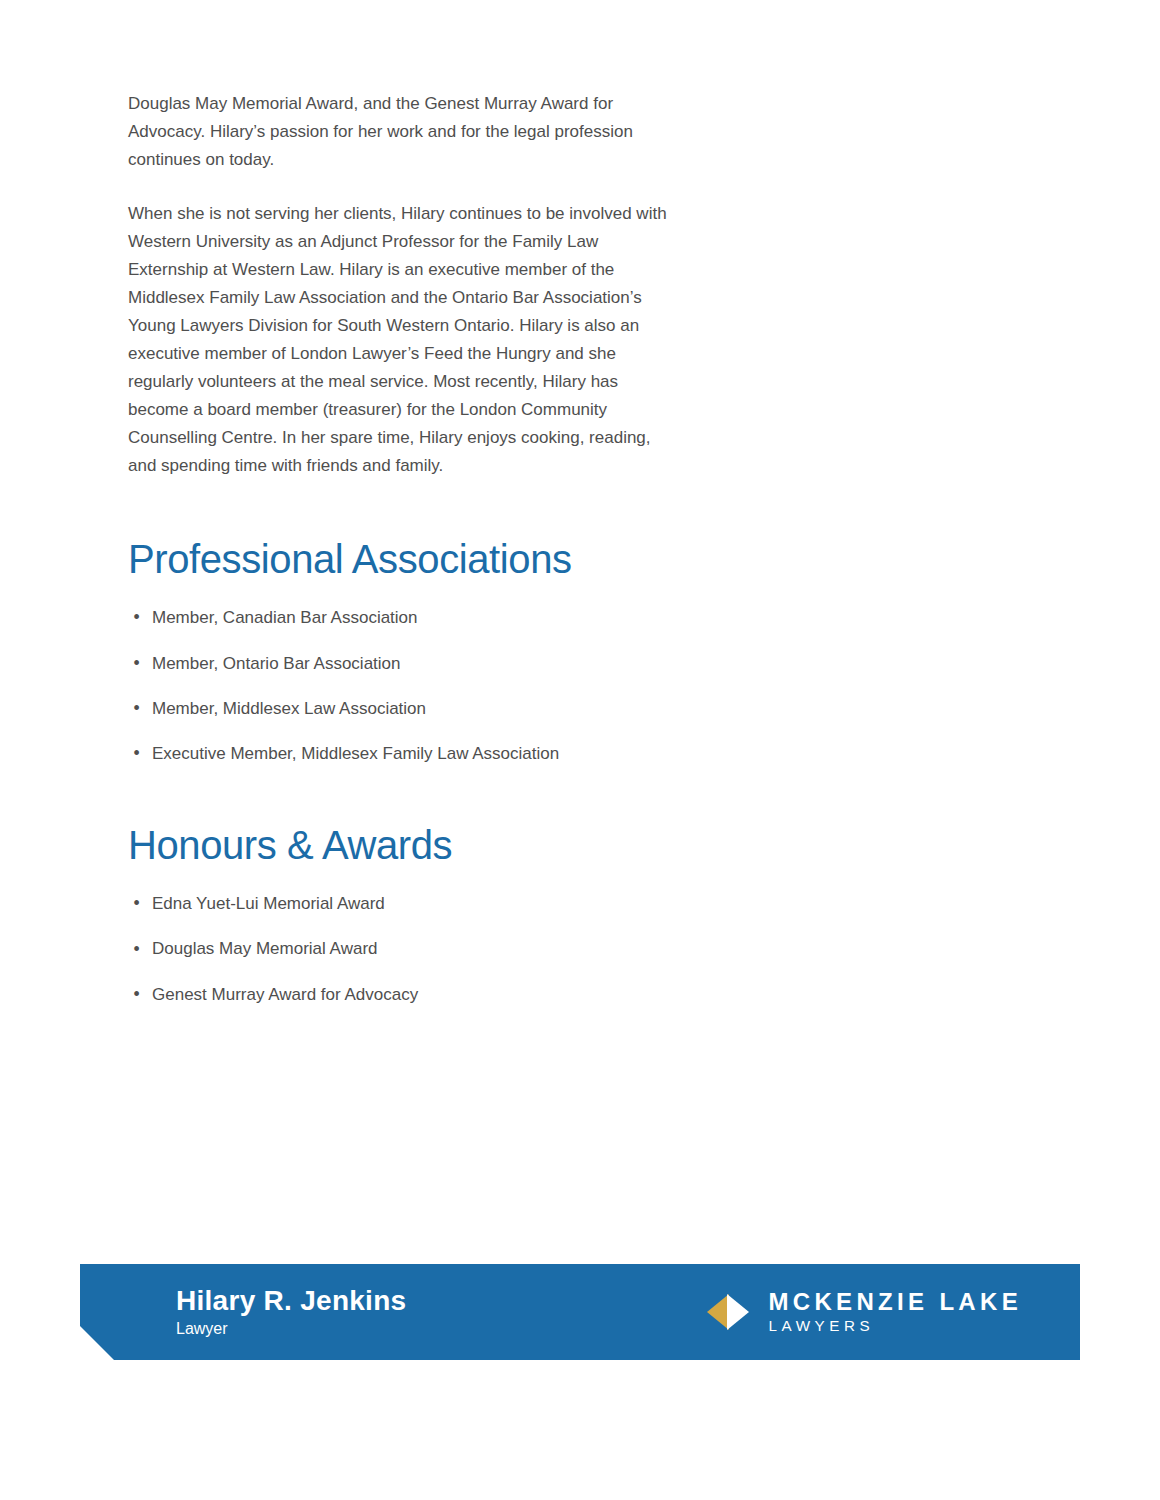Douglas May Memorial Award, and the Genest Murray Award for Advocacy. Hilary’s passion for her work and for the legal profession continues on today.
When she is not serving her clients, Hilary continues to be involved with Western University as an Adjunct Professor for the Family Law Externship at Western Law. Hilary is an executive member of the Middlesex Family Law Association and the Ontario Bar Association’s Young Lawyers Division for South Western Ontario. Hilary is also an executive member of London Lawyer’s Feed the Hungry and she regularly volunteers at the meal service. Most recently, Hilary has become a board member (treasurer) for the London Community Counselling Centre. In her spare time, Hilary enjoys cooking, reading, and spending time with friends and family.
Professional Associations
Member, Canadian Bar Association
Member, Ontario Bar Association
Member, Middlesex Law Association
Executive Member, Middlesex Family Law Association
Honours & Awards
Edna Yuet-Lui Memorial Award
Douglas May Memorial Award
Genest Murray Award for Advocacy
Hilary R. Jenkins
Lawyer
MCKENZIE LAKE LAWYERS